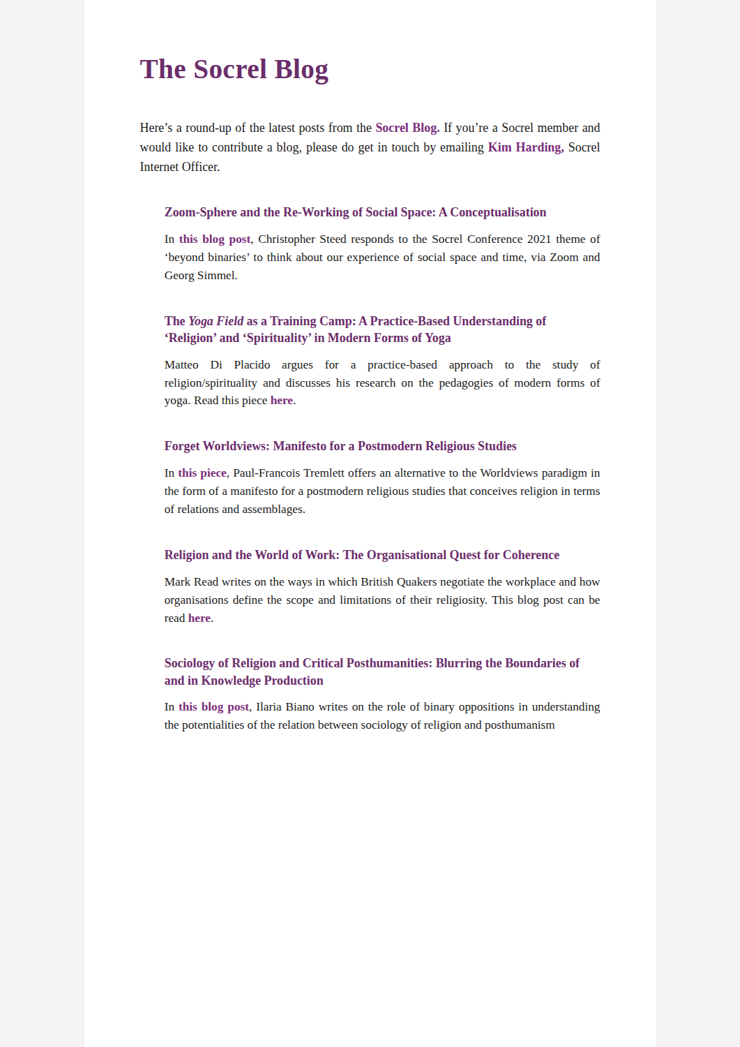The Socrel Blog
Here’s a round-up of the latest posts from the Socrel Blog. If you’re a Socrel member and would like to contribute a blog, please do get in touch by emailing Kim Harding, Socrel Internet Officer.
Zoom-Sphere and the Re-Working of Social Space: A Conceptualisation
In this blog post, Christopher Steed responds to the Socrel Conference 2021 theme of ‘beyond binaries’ to think about our experience of social space and time, via Zoom and Georg Simmel.
The Yoga Field as a Training Camp: A Practice-Based Understanding of ‘Religion’ and ‘Spirituality’ in Modern Forms of Yoga
Matteo Di Placido argues for a practice-based approach to the study of religion/spirituality and discusses his research on the pedagogies of modern forms of yoga. Read this piece here.
Forget Worldviews: Manifesto for a Postmodern Religious Studies
In this piece, Paul-Francois Tremlett offers an alternative to the Worldviews paradigm in the form of a manifesto for a postmodern religious studies that conceives religion in terms of relations and assemblages.
Religion and the World of Work: The Organisational Quest for Coherence
Mark Read writes on the ways in which British Quakers negotiate the workplace and how organisations define the scope and limitations of their religiosity. This blog post can be read here.
Sociology of Religion and Critical Posthumanities: Blurring the Boundaries of and in Knowledge Production
In this blog post, Ilaria Biano writes on the role of binary oppositions in understanding the potentialities of the relation between sociology of religion and posthumanism